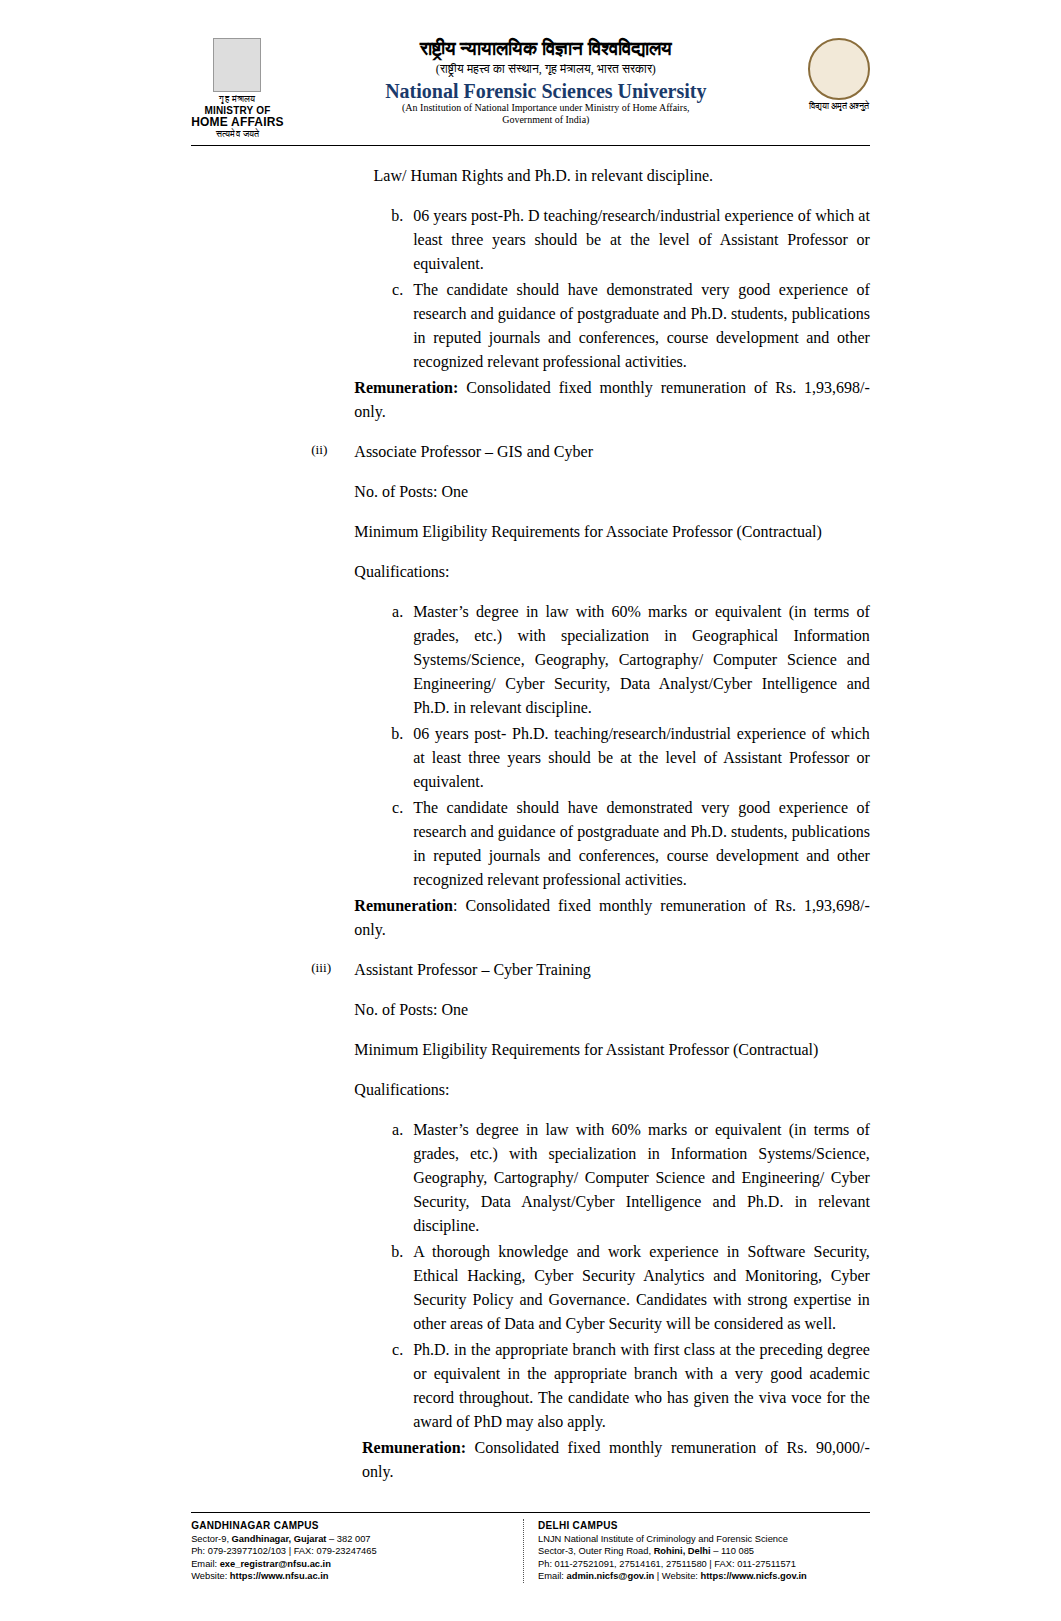गृह मंत्रालय MINISTRY OF HOME AFFAIRS सत्यमेव जयते
राष्ट्रीय न्यायालयिक विज्ञान विश्वविद्यालय
(राष्ट्रीय महत्त्व का संस्थान, गृह मंत्रालय, भारत सरकार)
National Forensic Sciences University
(An Institution of National Importance under Ministry of Home Affairs,
Government of India)
विद्यया अमृतं अश्नुते
Law/ Human Rights and Ph.D. in relevant discipline.
06 years post-Ph. D teaching/research/industrial experience of which at least three years should be at the level of Assistant Professor or equivalent.
The candidate should have demonstrated very good experience of research and guidance of postgraduate and Ph.D. students, publications in reputed journals and conferences, course development and other recognized relevant professional activities.
Remuneration: Consolidated fixed monthly remuneration of Rs. 1,93,698/- only.
(ii) Associate Professor – GIS and Cyber
No. of Posts: One
Minimum Eligibility Requirements for Associate Professor (Contractual)
Qualifications:
Master’s degree in law with 60% marks or equivalent (in terms of grades, etc.) with specialization in Geographical Information Systems/Science, Geography, Cartography/ Computer Science and Engineering/ Cyber Security, Data Analyst/Cyber Intelligence and Ph.D. in relevant discipline.
06 years post- Ph.D. teaching/research/industrial experience of which at least three years should be at the level of Assistant Professor or equivalent.
The candidate should have demonstrated very good experience of research and guidance of postgraduate and Ph.D. students, publications in reputed journals and conferences, course development and other recognized relevant professional activities.
Remuneration: Consolidated fixed monthly remuneration of Rs. 1,93,698/- only.
(iii) Assistant Professor – Cyber Training
No. of Posts: One
Minimum Eligibility Requirements for Assistant Professor (Contractual)
Qualifications:
Master’s degree in law with 60% marks or equivalent (in terms of grades, etc.) with specialization in Information Systems/Science, Geography, Cartography/ Computer Science and Engineering/ Cyber Security, Data Analyst/Cyber Intelligence and Ph.D. in relevant discipline.
A thorough knowledge and work experience in Software Security, Ethical Hacking, Cyber Security Analytics and Monitoring, Cyber Security Policy and Governance. Candidates with strong expertise in other areas of Data and Cyber Security will be considered as well.
Ph.D. in the appropriate branch with first class at the preceding degree or equivalent in the appropriate branch with a very good academic record throughout. The candidate who has given the viva voce for the award of PhD may also apply.
Remuneration: Consolidated fixed monthly remuneration of Rs. 90,000/- only.
GANDHINAGAR CAMPUS
Sector-9, Gandhinagar, Gujarat – 382 007
Ph: 079-23977102/103 | FAX: 079-23247465
Email: exe_registrar@nfsu.ac.in
Website: https://www.nfsu.ac.in
DELHI CAMPUS
LNJN National Institute of Criminology and Forensic Science
Sector-3, Outer Ring Road, Rohini, Delhi – 110 085
Ph: 011-27521091, 27514161, 27511580 | FAX: 011-27511571
Email: admin.nicfs@gov.in | Website: https://www.nicfs.gov.in